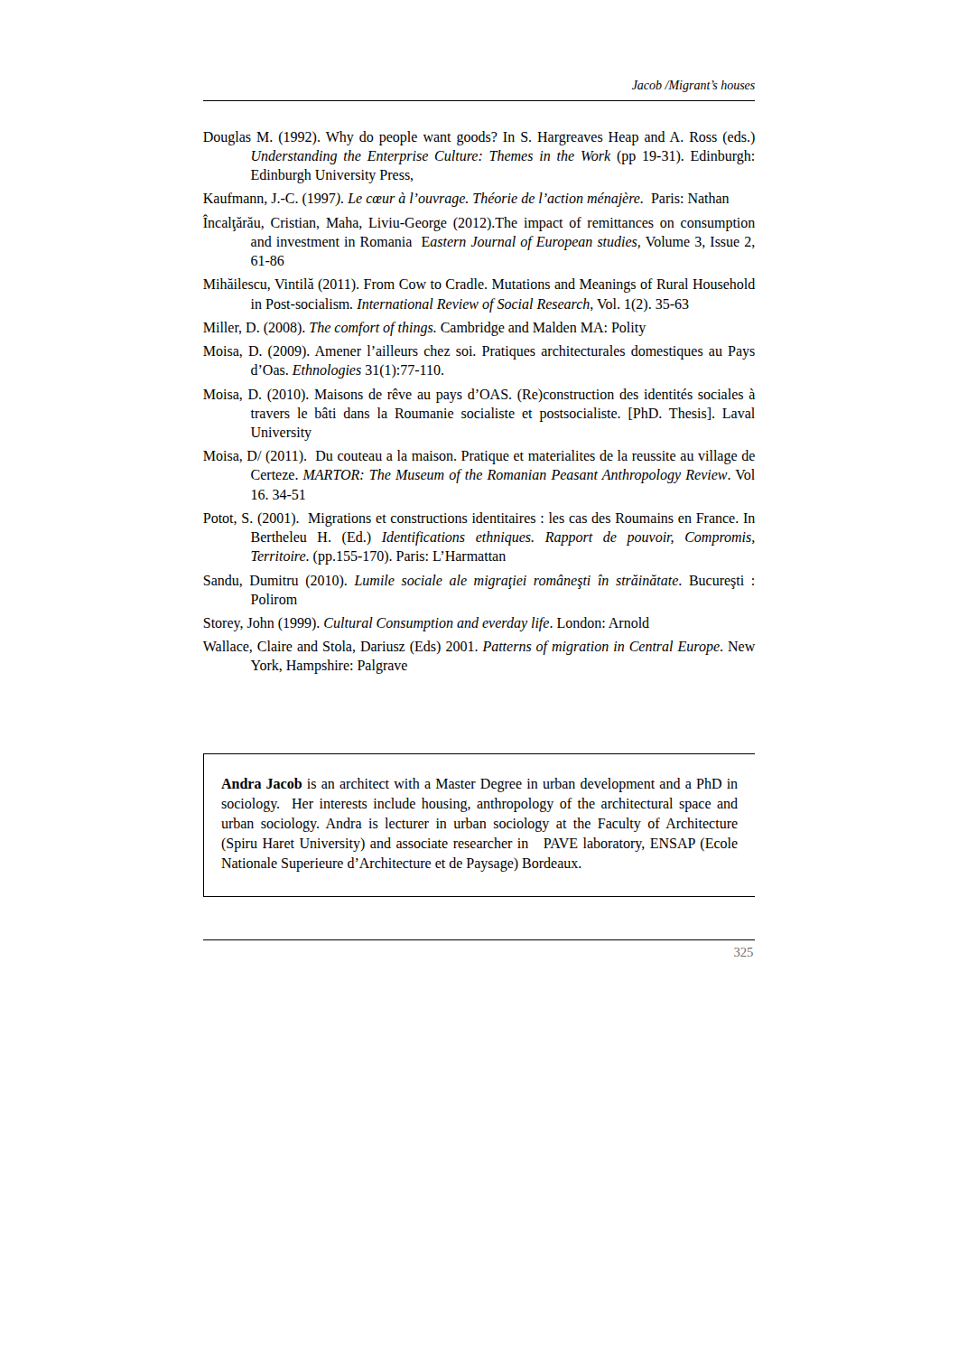Jacob /Migrant’s houses
Douglas M. (1992). Why do people want goods? In S. Hargreaves Heap and A. Ross (eds.) Understanding the Enterprise Culture: Themes in the Work (pp 19-31). Edinburgh: Edinburgh University Press,
Kaufmann, J.-C. (1997). Le cœur à l’ouvrage. Théorie de l’action ménajère. Paris: Nathan
Încalţărău, Cristian, Maha, Liviu-George (2012).The impact of remittances on consumption and investment in Romania Eastern Journal of European studies, Volume 3, Issue 2, 61-86
Mihăilescu, Vintilă (2011). From Cow to Cradle. Mutations and Meanings of Rural Household in Post-socialism. International Review of Social Research, Vol. 1(2). 35-63
Miller, D. (2008). The comfort of things. Cambridge and Malden MA: Polity
Moisa, D. (2009). Amener l’ailleurs chez soi. Pratiques architecturales domestiques au Pays d’Oas. Ethnologies 31(1):77-110.
Moisa, D. (2010). Maisons de rêve au pays d’OAS. (Re)construction des identités sociales à travers le bâti dans la Roumanie socialiste et postsocialiste. [PhD. Thesis]. Laval University
Moisa, D/ (2011). Du couteau a la maison. Pratique et materialites de la reussite au village de Certeze. MARTOR: The Museum of the Romanian Peasant Anthropology Review. Vol 16. 34-51
Potot, S. (2001). Migrations et constructions identitaires : les cas des Roumains en France. In Bertheleu H. (Ed.) Identifications ethniques. Rapport de pouvoir, Compromis, Territoire. (pp.155-170). Paris: L’Harmattan
Sandu, Dumitru (2010). Lumile sociale ale migraţiei româneşti în străinătate. Bucureşti : Polirom
Storey, John (1999). Cultural Consumption and everday life. London: Arnold
Wallace, Claire and Stola, Dariusz (Eds) 2001. Patterns of migration in Central Europe. New York, Hampshire: Palgrave
Andra Jacob is an architect with a Master Degree in urban development and a PhD in sociology. Her interests include housing, anthropology of the architectural space and urban sociology. Andra is lecturer in urban sociology at the Faculty of Architecture (Spiru Haret University) and associate researcher in PAVE laboratory, ENSAP (Ecole Nationale Superieure d’Architecture et de Paysage) Bordeaux.
325